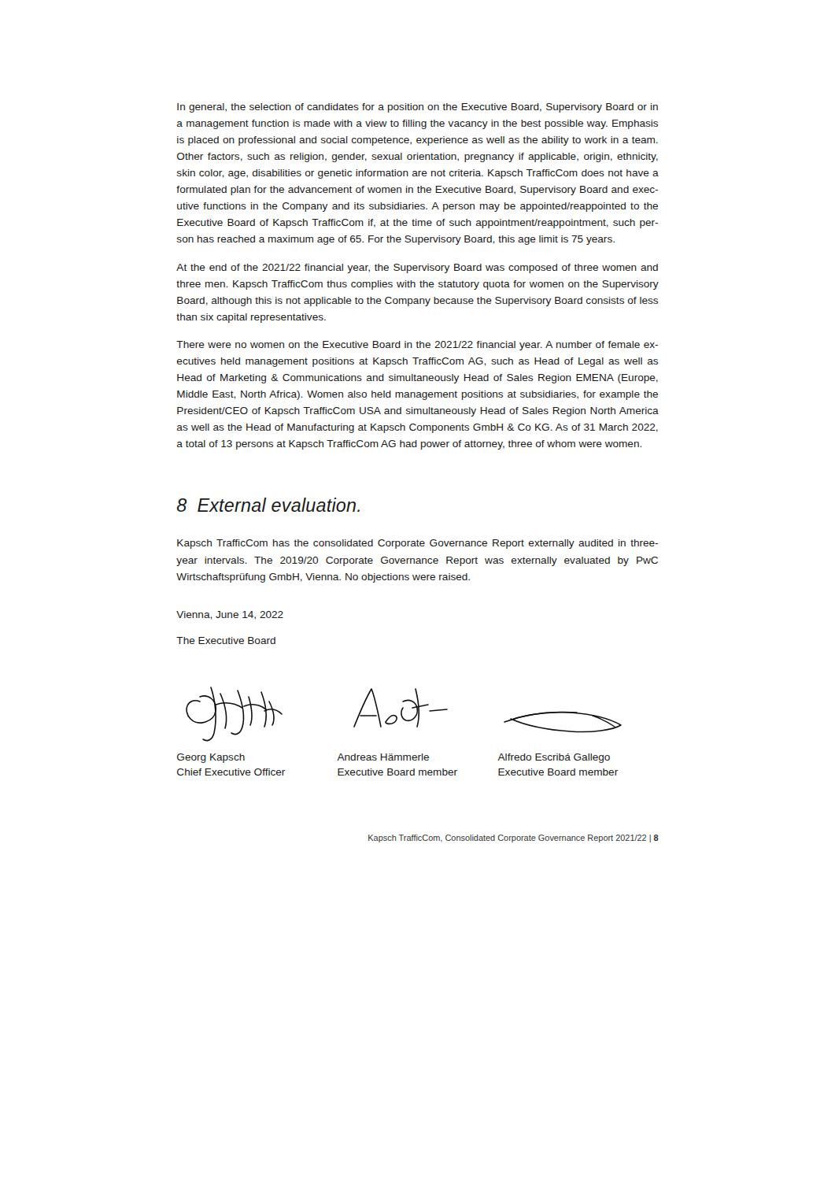In general, the selection of candidates for a position on the Executive Board, Supervisory Board or in a management function is made with a view to filling the vacancy in the best possible way. Emphasis is placed on professional and social competence, experience as well as the ability to work in a team. Other factors, such as religion, gender, sexual orientation, pregnancy if applicable, origin, ethnicity, skin color, age, disabilities or genetic information are not criteria. Kapsch TrafficCom does not have a formulated plan for the advancement of women in the Executive Board, Supervisory Board and executive functions in the Company and its subsidiaries. A person may be appointed/reappointed to the Executive Board of Kapsch TrafficCom if, at the time of such appointment/reappointment, such person has reached a maximum age of 65. For the Supervisory Board, this age limit is 75 years.
At the end of the 2021/22 financial year, the Supervisory Board was composed of three women and three men. Kapsch TrafficCom thus complies with the statutory quota for women on the Supervisory Board, although this is not applicable to the Company because the Supervisory Board consists of less than six capital representatives.
There were no women on the Executive Board in the 2021/22 financial year. A number of female executives held management positions at Kapsch TrafficCom AG, such as Head of Legal as well as Head of Marketing & Communications and simultaneously Head of Sales Region EMENA (Europe, Middle East, North Africa). Women also held management positions at subsidiaries, for example the President/CEO of Kapsch TrafficCom USA and simultaneously Head of Sales Region North America as well as the Head of Manufacturing at Kapsch Components GmbH & Co KG. As of 31 March 2022, a total of 13 persons at Kapsch TrafficCom AG had power of attorney, three of whom were women.
8 External evaluation.
Kapsch TrafficCom has the consolidated Corporate Governance Report externally audited in three-year intervals. The 2019/20 Corporate Governance Report was externally evaluated by PwC Wirtschaftsprüfung GmbH, Vienna. No objections were raised.
Vienna, June 14, 2022
The Executive Board
| Georg Kapsch Chief Executive Officer | Andreas Hämmerle Executive Board member | Alfredo Escribá Gallego Executive Board member |
Kapsch TrafficCom, Consolidated Corporate Governance Report 2021/22 | 8